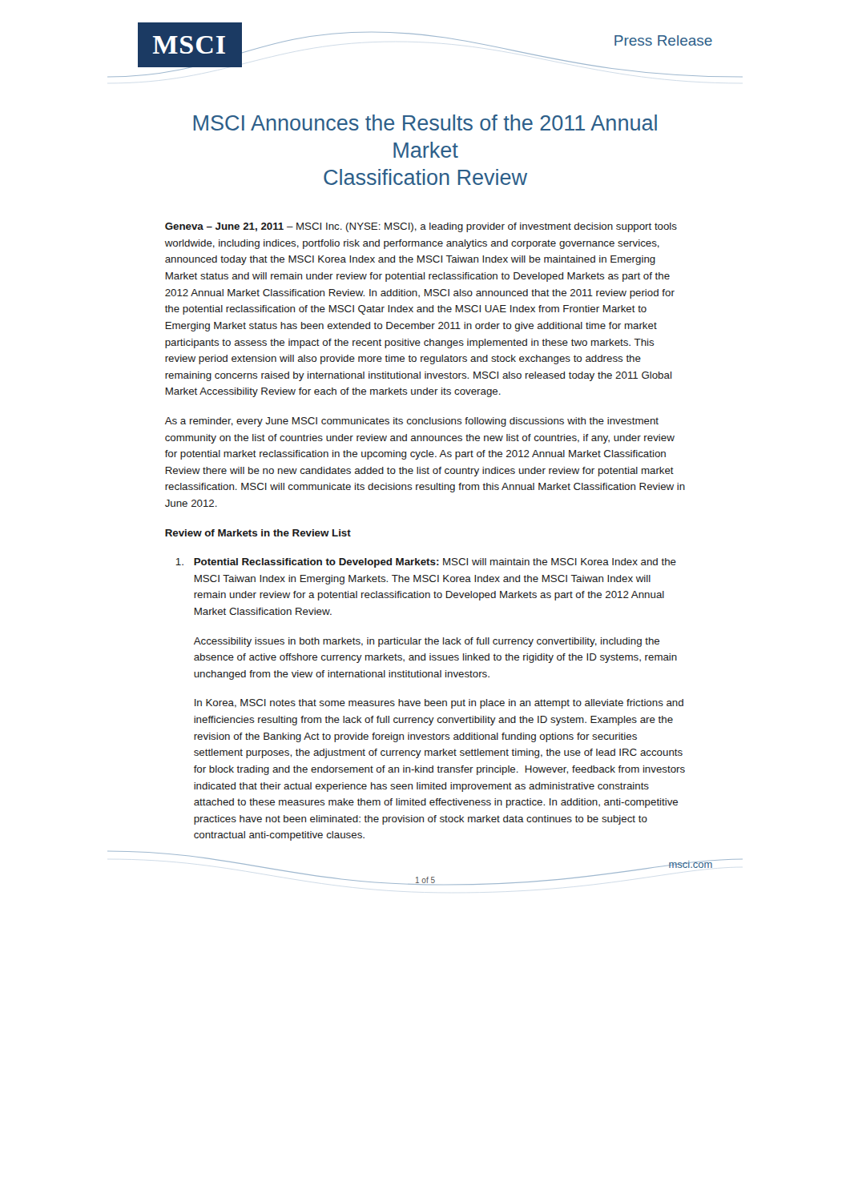MSCI
Press Release
MSCI Announces the Results of the 2011 Annual Market
Classification Review
Geneva – June 21, 2011 – MSCI Inc. (NYSE: MSCI), a leading provider of investment decision support tools worldwide, including indices, portfolio risk and performance analytics and corporate governance services, announced today that the MSCI Korea Index and the MSCI Taiwan Index will be maintained in Emerging Market status and will remain under review for potential reclassification to Developed Markets as part of the 2012 Annual Market Classification Review. In addition, MSCI also announced that the 2011 review period for the potential reclassification of the MSCI Qatar Index and the MSCI UAE Index from Frontier Market to Emerging Market status has been extended to December 2011 in order to give additional time for market participants to assess the impact of the recent positive changes implemented in these two markets. This review period extension will also provide more time to regulators and stock exchanges to address the remaining concerns raised by international institutional investors. MSCI also released today the 2011 Global Market Accessibility Review for each of the markets under its coverage.
As a reminder, every June MSCI communicates its conclusions following discussions with the investment community on the list of countries under review and announces the new list of countries, if any, under review for potential market reclassification in the upcoming cycle. As part of the 2012 Annual Market Classification Review there will be no new candidates added to the list of country indices under review for potential market reclassification. MSCI will communicate its decisions resulting from this Annual Market Classification Review in June 2012.
Review of Markets in the Review List
Potential Reclassification to Developed Markets: MSCI will maintain the MSCI Korea Index and the MSCI Taiwan Index in Emerging Markets. The MSCI Korea Index and the MSCI Taiwan Index will remain under review for a potential reclassification to Developed Markets as part of the 2012 Annual Market Classification Review.
Accessibility issues in both markets, in particular the lack of full currency convertibility, including the absence of active offshore currency markets, and issues linked to the rigidity of the ID systems, remain unchanged from the view of international institutional investors.
In Korea, MSCI notes that some measures have been put in place in an attempt to alleviate frictions and inefficiencies resulting from the lack of full currency convertibility and the ID system. Examples are the revision of the Banking Act to provide foreign investors additional funding options for securities settlement purposes, the adjustment of currency market settlement timing, the use of lead IRC accounts for block trading and the endorsement of an in-kind transfer principle. However, feedback from investors indicated that their actual experience has seen limited improvement as administrative constraints attached to these measures make them of limited effectiveness in practice. In addition, anti-competitive practices have not been eliminated: the provision of stock market data continues to be subject to contractual anti-competitive clauses.
msci.com
1 of 5